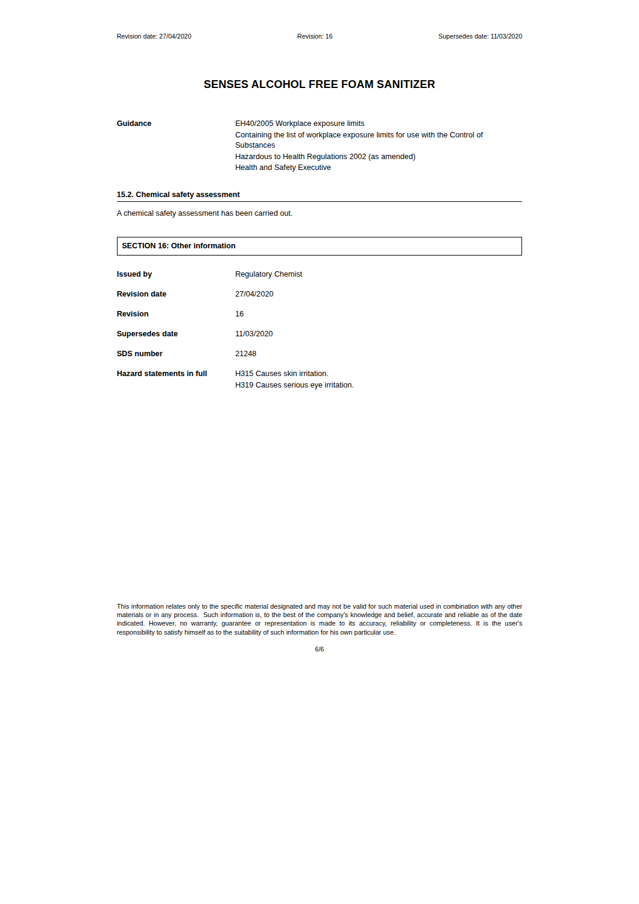Revision date: 27/04/2020 Revision: 16 Supersedes date: 11/03/2020
SENSES ALCOHOL FREE FOAM SANITIZER
Guidance
EH40/2005 Workplace exposure limits
Containing the list of workplace exposure limits for use with the Control of Substances
Hazardous to Health Regulations 2002 (as amended)
Health and Safety Executive
15.2. Chemical safety assessment
A chemical safety assessment has been carried out.
SECTION 16: Other information
Issued by
Regulatory Chemist
Revision date
27/04/2020
Revision
16
Supersedes date
11/03/2020
SDS number
21248
Hazard statements in full
H315 Causes skin irritation.
H319 Causes serious eye irritation.
This information relates only to the specific material designated and may not be valid for such material used in combination with any other materials or in any process. Such information is, to the best of the company's knowledge and belief, accurate and reliable as of the date indicated. However, no warranty, guarantee or representation is made to its accuracy, reliability or completeness. It is the user's responsibility to satisfy himself as to the suitability of such information for his own particular use.
6/6